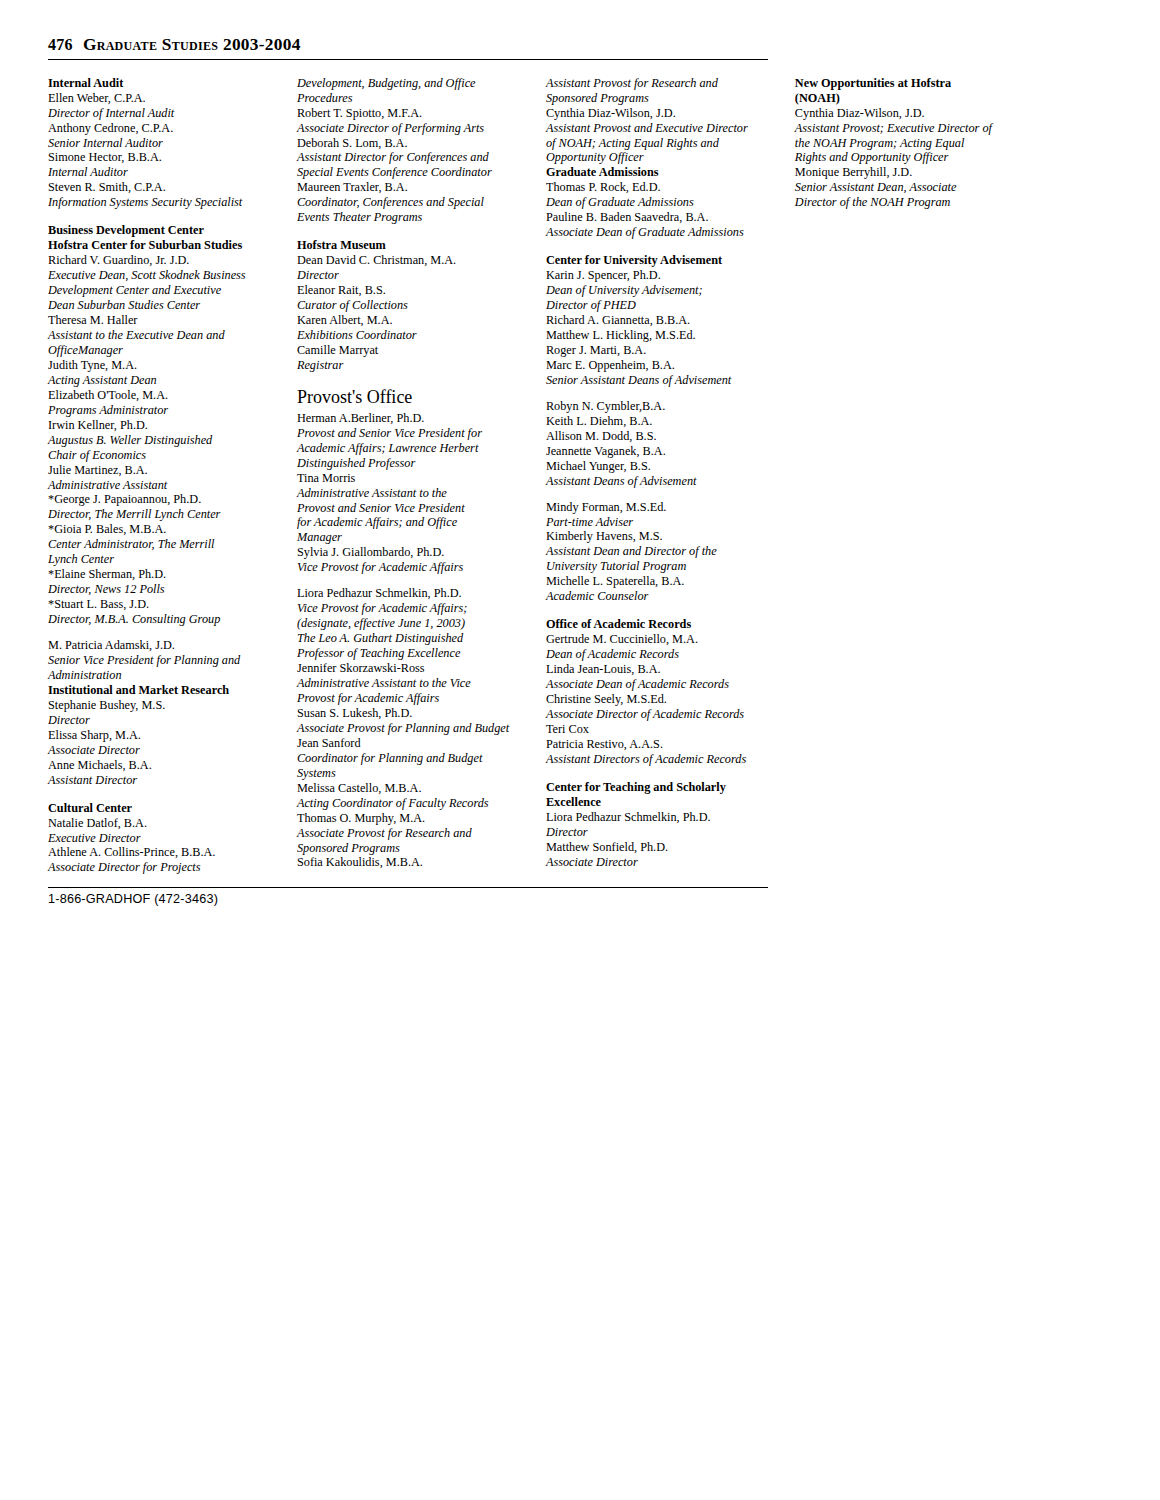476 Graduate Studies 2003-2004
Internal Audit
Ellen Weber, C.P.A.
Director of Internal Audit
Anthony Cedrone, C.P.A.
Senior Internal Auditor
Simone Hector, B.B.A.
Internal Auditor
Steven R. Smith, C.P.A.
Information Systems Security Specialist
Business Development Center
Hofstra Center for Suburban Studies
Richard V. Guardino, Jr. J.D.
Executive Dean, Scott Skodnek Business
Development Center and Executive
Dean Suburban Studies Center
Theresa M. Haller
Assistant to the Executive Dean and
OfficeManager
Judith Tyne, M.A.
Acting Assistant Dean
Elizabeth O'Toole, M.A.
Programs Administrator
Irwin Kellner, Ph.D.
Augustus B. Weller Distinguished
Chair of Economics
Julie Martinez, B.A.
Administrative Assistant
*George J. Papaioannou, Ph.D.
Director, The Merrill Lynch Center
*Gioia P. Bales, M.B.A.
Center Administrator, The Merrill
Lynch Center
*Elaine Sherman, Ph.D.
Director, News 12 Polls
*Stuart L. Bass, J.D.
Director, M.B.A. Consulting Group
M. Patricia Adamski, J.D.
Senior Vice President for Planning and
Administration
Institutional and Market Research
Stephanie Bushey, M.S.
Director
Elissa Sharp, M.A.
Associate Director
Anne Michaels, B.A.
Assistant Director
Cultural Center
Natalie Datlof, B.A.
Executive Director
Athlene A. Collins-Prince, B.B.A.
Associate Director for Projects
Development, Budgeting, and Office
Procedures
Robert T. Spiotto, M.F.A.
Associate Director of Performing Arts
Deborah S. Lom, B.A.
Assistant Director for Conferences and
Special Events Conference Coordinator
Maureen Traxler, B.A.
Coordinator, Conferences and Special
Events Theater Programs
Hofstra Museum
Dean David C. Christman, M.A.
Director
Eleanor Rait, B.S.
Curator of Collections
Karen Albert, M.A.
Exhibitions Coordinator
Camille Marryat
Registrar
Provost's Office
Herman A.Berliner, Ph.D.
Provost and Senior Vice President for
Academic Affairs; Lawrence Herbert
Distinguished Professor
Tina Morris
Administrative Assistant to the
Provost and Senior Vice President
for Academic Affairs; and Office
Manager
Sylvia J. Giallombardo, Ph.D.
Vice Provost for Academic Affairs
Liora Pedhazur Schmelkin, Ph.D.
Vice Provost for Academic Affairs;
(designate, effective June 1, 2003)
The Leo A. Guthart Distinguished
Professor of Teaching Excellence
Jennifer Skorzawski-Ross
Administrative Assistant to the Vice
Provost for Academic Affairs
Susan S. Lukesh, Ph.D.
Associate Provost for Planning and Budget
Jean Sanford
Coordinator for Planning and Budget
Systems
Melissa Castello, M.B.A.
Acting Coordinator of Faculty Records
Thomas O. Murphy, M.A.
Associate Provost for Research and
Sponsored Programs
Sofia Kakoulidis, M.B.A.
Assistant Provost for Research and
Sponsored Programs
Cynthia Diaz-Wilson, J.D.
Assistant Provost and Executive Director
of NOAH; Acting Equal Rights and
Opportunity Officer
Graduate Admissions
Thomas P. Rock, Ed.D.
Dean of Graduate Admissions
Pauline B. Baden Saavedra, B.A.
Associate Dean of Graduate Admissions
Center for University Advisement
Karin J. Spencer, Ph.D.
Dean of University Advisement;
Director of PHED
Richard A. Giannetta, B.B.A.
Matthew L. Hickling, M.S.Ed.
Roger J. Marti, B.A.
Marc E. Oppenheim, B.A.
Senior Assistant Deans of Advisement
Robyn N. Cymbler,B.A.
Keith L. Diehm, B.A.
Allison M. Dodd, B.S.
Jeannette Vaganek, B.A.
Michael Yunger, B.S.
Assistant Deans of Advisement
Mindy Forman, M.S.Ed.
Part-time Adviser
Kimberly Havens, M.S.
Assistant Dean and Director of the
University Tutorial Program
Michelle L. Spaterella, B.A.
Academic Counselor
Office of Academic Records
Gertrude M. Cucciniello, M.A.
Dean of Academic Records
Linda Jean-Louis, B.A.
Associate Dean of Academic Records
Christine Seely, M.S.Ed.
Associate Director of Academic Records
Teri Cox
Patricia Restivo, A.A.S.
Assistant Directors of Academic Records
Center for Teaching and Scholarly
Excellence
Liora Pedhazur Schmelkin, Ph.D.
Director
Matthew Sonfield, Ph.D.
Associate Director
New Opportunities at Hofstra
(NOAH)
Cynthia Diaz-Wilson, J.D.
Assistant Provost; Executive Director of
the NOAH Program; Acting Equal
Rights and Opportunity Officer
Monique Berryhill, J.D.
Senior Assistant Dean, Associate
Director of the NOAH Program
1-866-GRADHOF (472-3463)